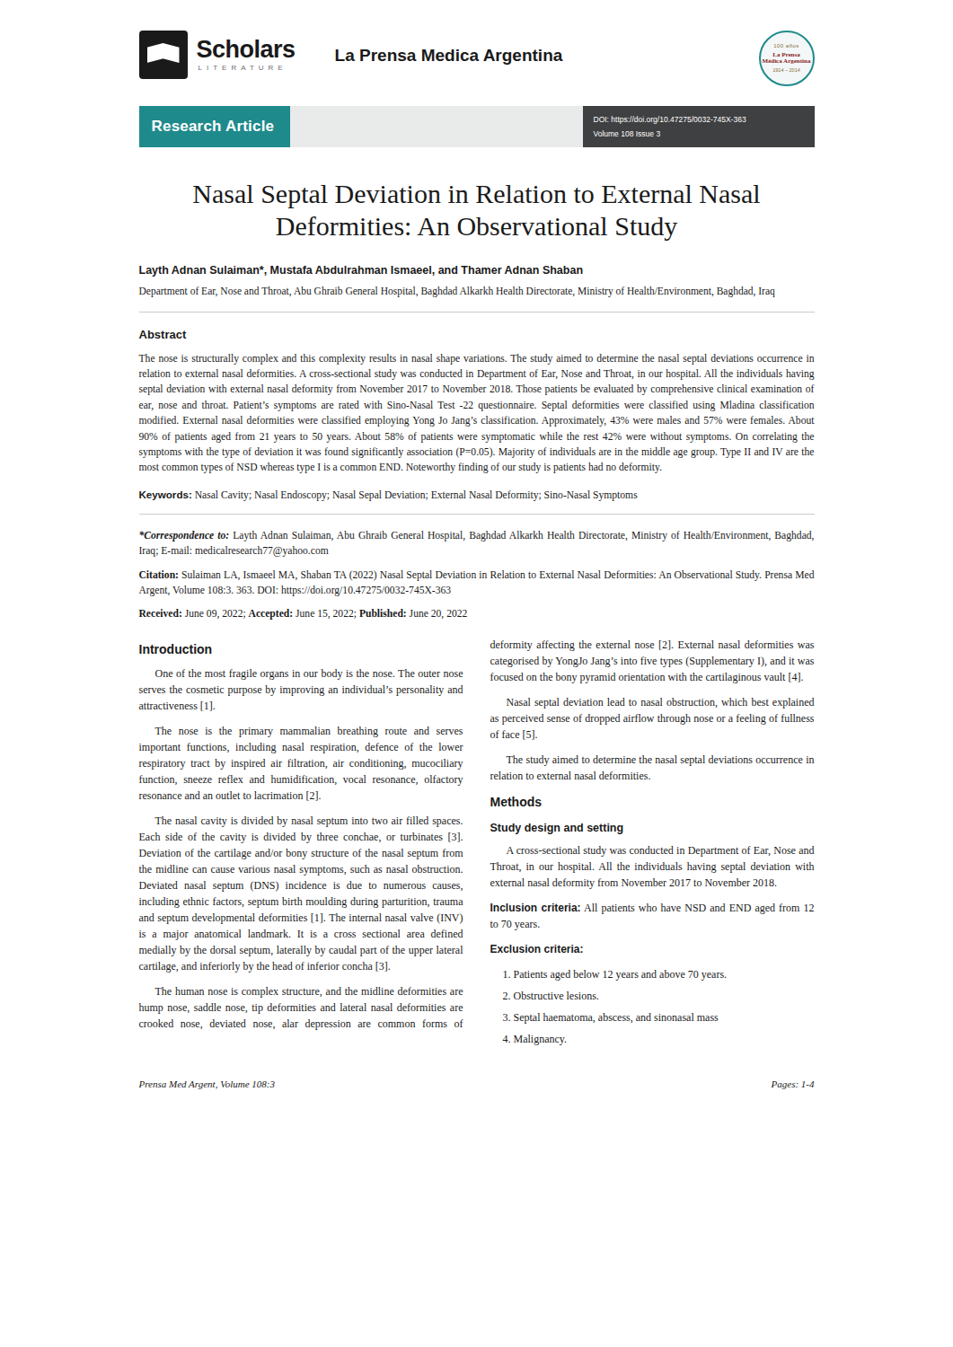Scholars
LITERATURE
La Prensa Medica Argentina
100 años
La Prensa
Médica Argentina
1914 – 2014
Research Article
DOI: https://doi.org/10.47275/0032-745X-363
Volume 108 Issue 3
Nasal Septal Deviation in Relation to External Nasal
Deformities: An Observational Study
Layth Adnan Sulaiman*, Mustafa Abdulrahman Ismaeel, and Thamer Adnan Shaban
Department of Ear, Nose and Throat, Abu Ghraib General Hospital, Baghdad Alkarkh Health Directorate, Ministry of Health/Environment, Baghdad, Iraq
Abstract
The nose is structurally complex and this complexity results in nasal shape variations. The study aimed to determine the nasal septal deviations occurrence in relation to external nasal deformities. A cross-sectional study was conducted in Department of Ear, Nose and Throat, in our hospital. All the individuals having septal deviation with external nasal deformity from November 2017 to November 2018. Those patients be evaluated by comprehensive clinical examination of ear, nose and throat. Patient’s symptoms are rated with Sino-Nasal Test -22 questionnaire. Septal deformities were classified using Mladina classification modified. External nasal deformities were classified employing Yong Jo Jang’s classification. Approximately, 43% were males and 57% were females. About 90% of patients aged from 21 years to 50 years. About 58% of patients were symptomatic while the rest 42% were without symptoms. On correlating the symptoms with the type of deviation it was found significantly association (P=0.05). Majority of individuals are in the middle age group. Type II and IV are the most common types of NSD whereas type I is a common END. Noteworthy finding of our study is patients had no deformity.
Keywords: Nasal Cavity; Nasal Endoscopy; Nasal Sepal Deviation; External Nasal Deformity; Sino-Nasal Symptoms
*Correspondence to: Layth Adnan Sulaiman, Abu Ghraib General Hospital, Baghdad Alkarkh Health Directorate, Ministry of Health/Environment, Baghdad, Iraq; E-mail: medicalresearch77@yahoo.com
Citation: Sulaiman LA, Ismaeel MA, Shaban TA (2022) Nasal Septal Deviation in Relation to External Nasal Deformities: An Observational Study. Prensa Med Argent, Volume 108:3. 363. DOI: https://doi.org/10.47275/0032-745X-363
Received: June 09, 2022; Accepted: June 15, 2022; Published: June 20, 2022
Introduction
One of the most fragile organs in our body is the nose. The outer nose serves the cosmetic purpose by improving an individual’s personality and attractiveness [1].
The nose is the primary mammalian breathing route and serves important functions, including nasal respiration, defence of the lower respiratory tract by inspired air filtration, air conditioning, mucociliary function, sneeze reflex and humidification, vocal resonance, olfactory resonance and an outlet to lacrimation [2].
The nasal cavity is divided by nasal septum into two air filled spaces. Each side of the cavity is divided by three conchae, or turbinates [3]. Deviation of the cartilage and/or bony structure of the nasal septum from the midline can cause various nasal symptoms, such as nasal obstruction. Deviated nasal septum (DNS) incidence is due to numerous causes, including ethnic factors, septum birth moulding during parturition, trauma and septum developmental deformities [1]. The internal nasal valve (INV) is a major anatomical landmark. It is a cross sectional area defined medially by the dorsal septum, laterally by caudal part of the upper lateral cartilage, and inferiorly by the head of inferior concha [3].
The human nose is complex structure, and the midline deformities are hump nose, saddle nose, tip deformities and lateral nasal deformities are crooked nose, deviated nose, alar depression are common forms of deformity affecting the external nose [2]. External nasal deformities was categorised by YongJo Jang’s into five types (Supplementary I), and it was focused on the bony pyramid orientation with the cartilaginous vault [4].
Nasal septal deviation lead to nasal obstruction, which best explained as perceived sense of dropped airflow through nose or a feeling of fullness of face [5].
The study aimed to determine the nasal septal deviations occurrence in relation to external nasal deformities.
Methods
Study design and setting
A cross-sectional study was conducted in Department of Ear, Nose and Throat, in our hospital. All the individuals having septal deviation with external nasal deformity from November 2017 to November 2018.
Inclusion criteria: All patients who have NSD and END aged from 12 to 70 years.
Exclusion criteria:
Patients aged below 12 years and above 70 years.
Obstructive lesions.
Septal haematoma, abscess, and sinonasal mass
Malignancy.
Prensa Med Argent, Volume 108:3
Pages: 1-4